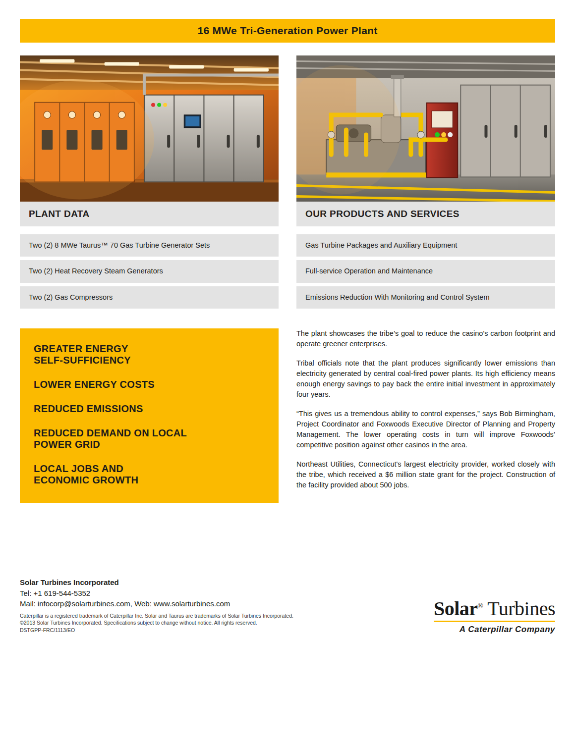16 MWe Tri-Generation Power Plant
PLANT DATA
Two (2) 8 MWe Taurus™ 70 Gas Turbine Generator Sets
Two (2) Heat Recovery Steam Generators
Two (2) Gas Compressors
Greater Energy
Self-Sufficiency
Lower Energy Costs
Reduced Emissions
Reduced Demand on Local
Power Grid
Local Jobs and
Economic Growth
OUR PRODUCTS AND SERVICES
Gas Turbine Packages and Auxiliary Equipment
Full-service Operation and Maintenance
Emissions Reduction With Monitoring and Control System
The plant showcases the tribe’s goal to reduce the casino’s carbon footprint and operate greener enterprises.
Tribal officials note that the plant produces significantly lower emissions than electricity generated by central coal-fired power plants. Its high efficiency means enough energy savings to pay back the entire initial investment in approximately four years.
“This gives us a tremendous ability to control expenses,” says Bob Birmingham, Project Coordinator and Foxwoods Executive Director of Planning and Property Management. The lower operating costs in turn will improve Foxwoods’ competitive position against other casinos in the area.
Northeast Utilities, Connecticut's largest electricity provider, worked closely with the tribe, which received a $6 million state grant for the project. Construction of the facility provided about 500 jobs.
Solar Turbines Incorporated
Tel: +1 619-544-5352
Mail: infocorp@solarturbines.com, Web: www.solarturbines.com
Caterpillar is a registered trademark of Caterpillar Inc. Solar and Taurus are trademarks of Solar Turbines Incorporated.
©2013 Solar Turbines Incorporated. Specifications subject to change without notice. All rights reserved.
DSTGPP-FRC/1113/EO
Solar® Turbines
A Caterpillar Company